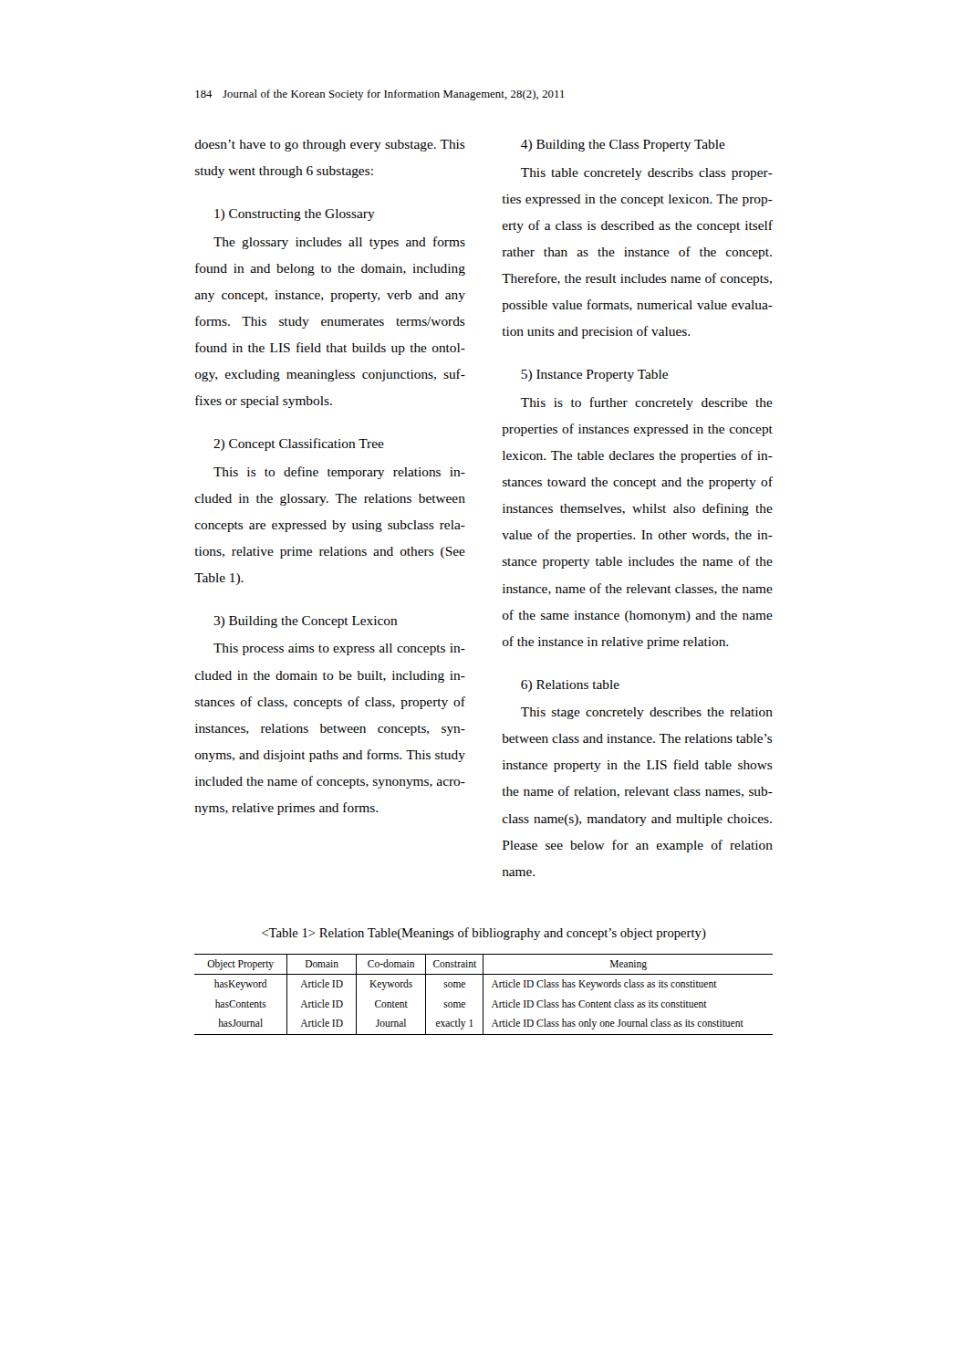184 Journal of the Korean Society for Information Management, 28(2), 2011
doesn’t have to go through every substage. This study went through 6 substages:
1) Constructing the Glossary
The glossary includes all types and forms found in and belong to the domain, including any concept, instance, property, verb and any forms. This study enumerates terms/words found in the LIS field that builds up the ontology, excluding meaningless conjunctions, suffixes or special symbols.
2) Concept Classification Tree
This is to define temporary relations included in the glossary. The relations between concepts are expressed by using subclass relations, relative prime relations and others (See Table 1).
3) Building the Concept Lexicon
This process aims to express all concepts included in the domain to be built, including instances of class, concepts of class, property of instances, relations between concepts, synonyms, and disjoint paths and forms. This study included the name of concepts, synonyms, acronyms, relative primes and forms.
4) Building the Class Property Table
This table concretely describs class properties expressed in the concept lexicon. The property of a class is described as the concept itself rather than as the instance of the concept. Therefore, the result includes name of concepts, possible value formats, numerical value evaluation units and precision of values.
5) Instance Property Table
This is to further concretely describe the properties of instances expressed in the concept lexicon. The table declares the properties of instances toward the concept and the property of instances themselves, whilst also defining the value of the properties. In other words, the instance property table includes the name of the instance, name of the relevant classes, the name of the same instance (homonym) and the name of the instance in relative prime relation.
6) Relations table
This stage concretely describes the relation between class and instance. The relations table’s instance property in the LIS field table shows the name of relation, relevant class names, subclass name(s), mandatory and multiple choices. Please see below for an example of relation name.
<Table 1> Relation Table(Meanings of bibliography and concept’s object property)
| Object Property | Domain | Co-domain | Constraint | Meaning |
| --- | --- | --- | --- | --- |
| hasKeyword | Article ID | Keywords | some | Article ID Class has Keywords class as its constituent |
| hasContents | Article ID | Content | some | Article ID Class has Content class as its constituent |
| hasJournal | Article ID | Journal | exactly 1 | Article ID Class has only one Journal class as its constituent |